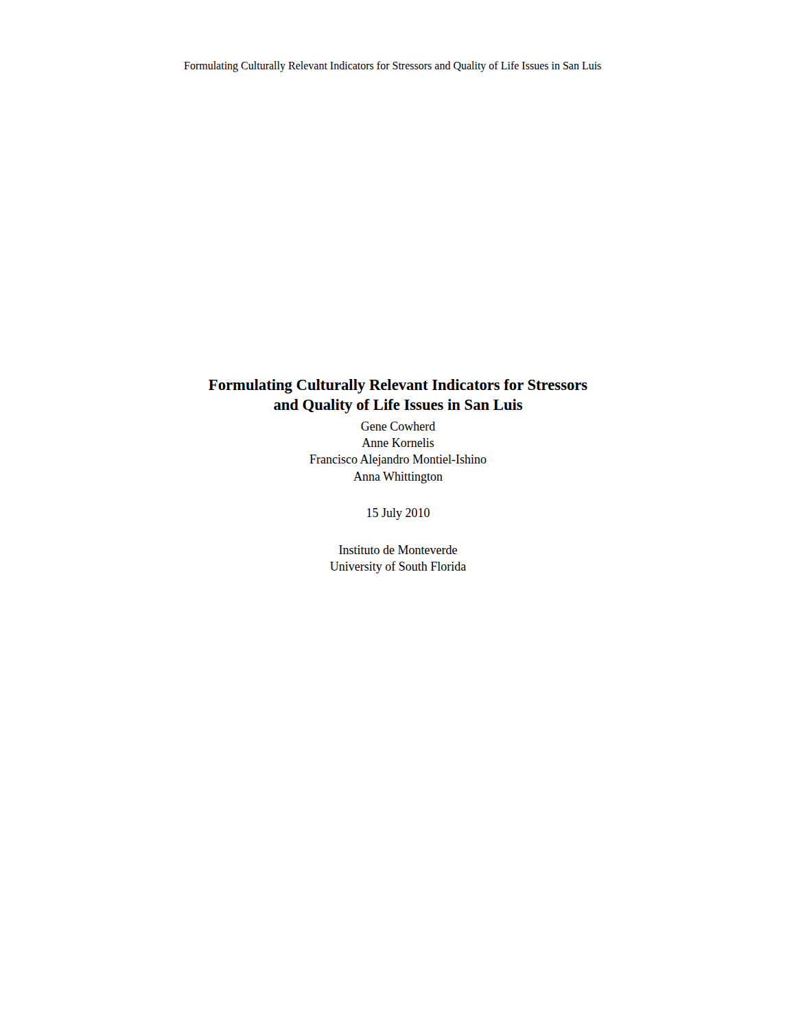Formulating Culturally Relevant Indicators for Stressors and Quality of Life Issues in San Luis
Formulating Culturally Relevant Indicators for Stressors and Quality of Life Issues in San Luis
Gene Cowherd
Anne Kornelis
Francisco Alejandro Montiel-Ishino
Anna Whittington
15 July 2010
Instituto de Monteverde
University of South Florida